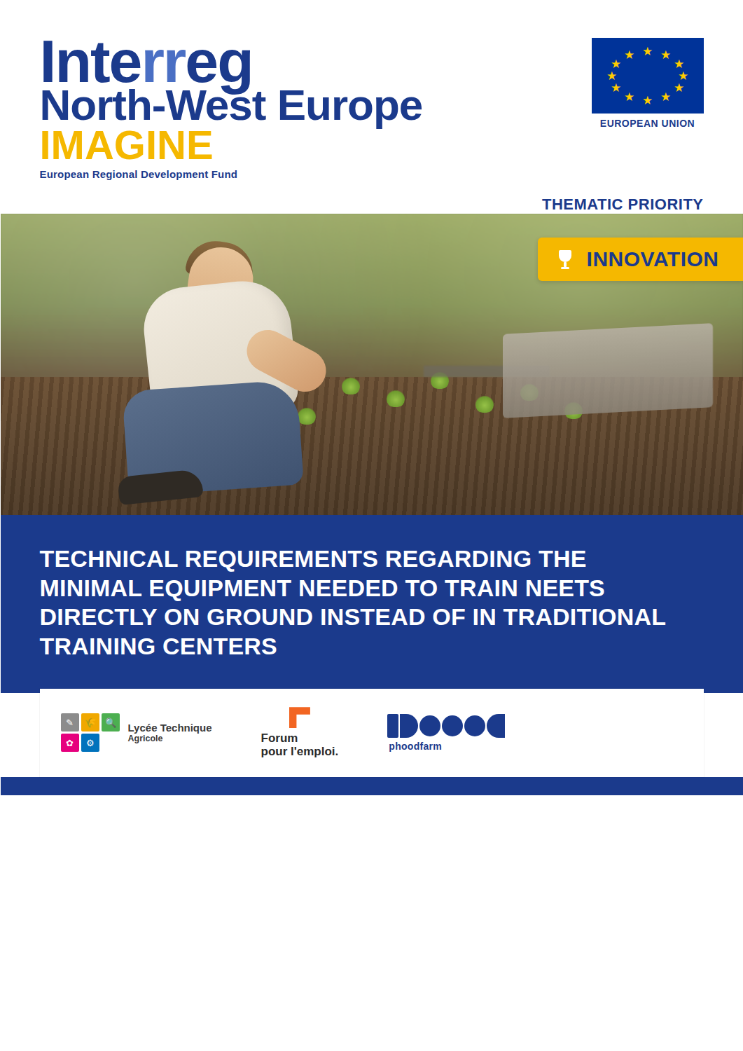Interreg
North-West Europe
IMAGINE
European Regional Development Fund
★ ★ ★ ★ ★ ★ ★ ★ ★ ★ ★ ★
EUROPEAN UNION
THEMATIC PRIORITY
INNOVATION
Technical requirements regarding the minimal equipment needed to train NEETs directly on ground instead of in traditional training centers
✎
🌾
🔍
✿
⚙
Lycée TechniqueAgricole
Forum pour l'emploi.
phoodfarm